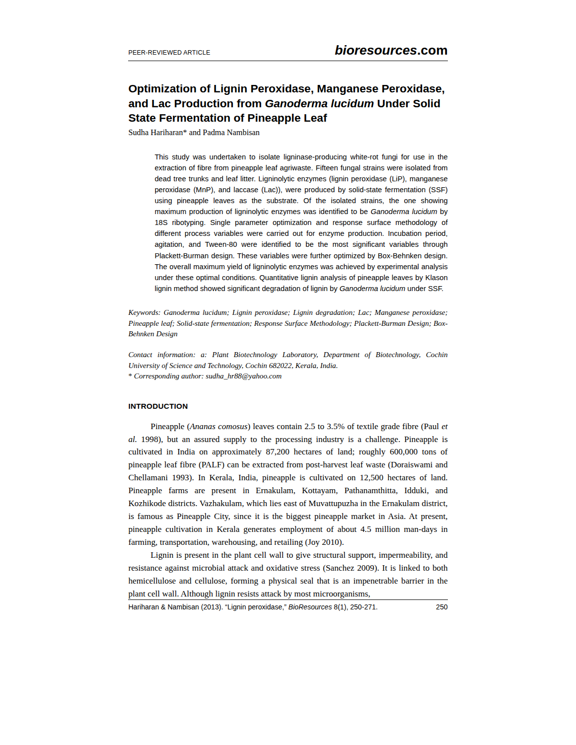Peer-Reviewed Article bioresources.com
Optimization of Lignin Peroxidase, Manganese Peroxidase, and Lac Production from Ganoderma lucidum Under Solid State Fermentation of Pineapple Leaf
Sudha Hariharan* and Padma Nambisan
This study was undertaken to isolate ligninase-producing white-rot fungi for use in the extraction of fibre from pineapple leaf agriwaste. Fifteen fungal strains were isolated from dead tree trunks and leaf litter. Ligninolytic enzymes (lignin peroxidase (LiP), manganese peroxidase (MnP), and laccase (Lac)), were produced by solid-state fermentation (SSF) using pineapple leaves as the substrate. Of the isolated strains, the one showing maximum production of ligninolytic enzymes was identified to be Ganoderma lucidum by 18S ribotyping. Single parameter optimization and response surface methodology of different process variables were carried out for enzyme production. Incubation period, agitation, and Tween-80 were identified to be the most significant variables through Plackett-Burman design. These variables were further optimized by Box-Behnken design. The overall maximum yield of ligninolytic enzymes was achieved by experimental analysis under these optimal conditions. Quantitative lignin analysis of pineapple leaves by Klason lignin method showed significant degradation of lignin by Ganoderma lucidum under SSF.
Keywords: Ganoderma lucidum; Lignin peroxidase; Lignin degradation; Lac; Manganese peroxidase; Pineapple leaf; Solid-state fermentation; Response Surface Methodology; Plackett-Burman Design; Box-Behnken Design
Contact information: a: Plant Biotechnology Laboratory, Department of Biotechnology, Cochin University of Science and Technology, Cochin 682022, Kerala, India.
* Corresponding author: sudha_hr88@yahoo.com
INTRODUCTION
Pineapple (Ananas comosus) leaves contain 2.5 to 3.5% of textile grade fibre (Paul et al. 1998), but an assured supply to the processing industry is a challenge. Pineapple is cultivated in India on approximately 87,200 hectares of land; roughly 600,000 tons of pineapple leaf fibre (PALF) can be extracted from post-harvest leaf waste (Doraiswami and Chellamani 1993). In Kerala, India, pineapple is cultivated on 12,500 hectares of land. Pineapple farms are present in Ernakulam, Kottayam, Pathanamthitta, Idduki, and Kozhikode districts. Vazhakulam, which lies east of Muvattupuzha in the Ernakulam district, is famous as Pineapple City, since it is the biggest pineapple market in Asia. At present, pineapple cultivation in Kerala generates employment of about 4.5 million man-days in farming, transportation, warehousing, and retailing (Joy 2010).
Lignin is present in the plant cell wall to give structural support, impermeability, and resistance against microbial attack and oxidative stress (Sanchez 2009). It is linked to both hemicellulose and cellulose, forming a physical seal that is an impenetrable barrier in the plant cell wall. Although lignin resists attack by most microorganisms,
Hariharan & Nambisan (2013). “Lignin peroxidase,” BioResources 8(1), 250-271. 250